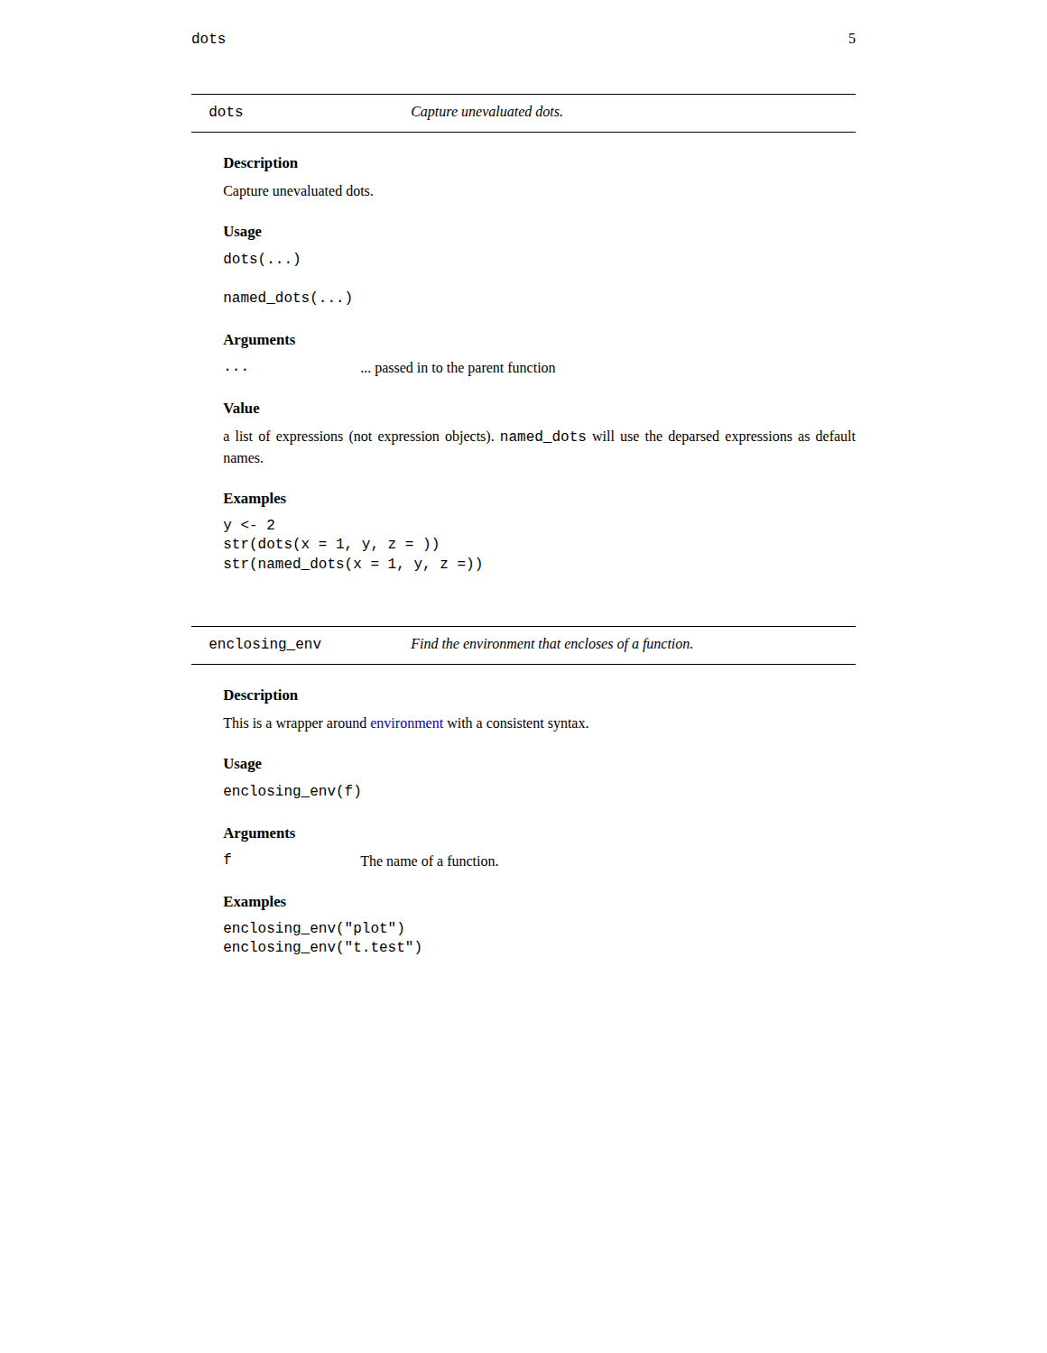dots 5
dots Capture unevaluated dots.
Description
Capture unevaluated dots.
Usage
dots(...)

named_dots(...)
Arguments
...
... passed in to the parent function
Value
a list of expressions (not expression objects). named_dots will use the deparsed expressions as default names.
Examples
y <- 2
str(dots(x = 1, y, z = ))
str(named_dots(x = 1, y, z =))
enclosing_env Find the environment that encloses of a function.
Description
This is a wrapper around environment with a consistent syntax.
Usage
enclosing_env(f)
Arguments
f
The name of a function.
Examples
enclosing_env("plot")
enclosing_env("t.test")